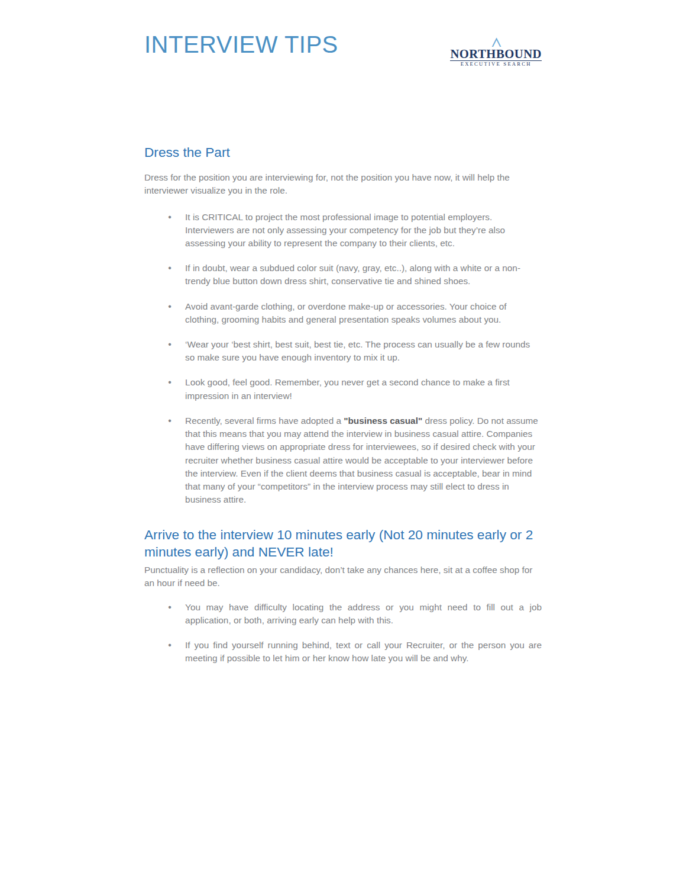INTERVIEW TIPS
△ NORTHBOUND EXECUTIVE SEARCH
Dress the Part
Dress for the position you are interviewing for, not the position you have now, it will help the interviewer visualize you in the role.
It is CRITICAL to project the most professional image to potential employers. Interviewers are not only assessing your competency for the job but they’re also assessing your ability to represent the company to their clients, etc.
If in doubt, wear a subdued color suit (navy, gray, etc..), along with a white or a non-trendy blue button down dress shirt, conservative tie and shined shoes.
Avoid avant-garde clothing, or overdone make-up or accessories. Your choice of clothing, grooming habits and general presentation speaks volumes about you.
‘Wear your ‘best shirt, best suit, best tie, etc. The process can usually be a few rounds so make sure you have enough inventory to mix it up.
Look good, feel good. Remember, you never get a second chance to make a first impression in an interview!
Recently, several firms have adopted a "business casual" dress policy. Do not assume that this means that you may attend the interview in business casual attire. Companies have differing views on appropriate dress for interviewees, so if desired check with your recruiter whether business casual attire would be acceptable to your interviewer before the interview. Even if the client deems that business casual is acceptable, bear in mind that many of your “competitors” in the interview process may still elect to dress in business attire.
Arrive to the interview 10 minutes early (Not 20 minutes early or 2 minutes early) and NEVER late!
Punctuality is a reflection on your candidacy, don’t take any chances here, sit at a coffee shop for an hour if need be.
You may have difficulty locating the address or you might need to fill out a job application, or both, arriving early can help with this.
If you find yourself running behind, text or call your Recruiter, or the person you are meeting if possible to let him or her know how late you will be and why.